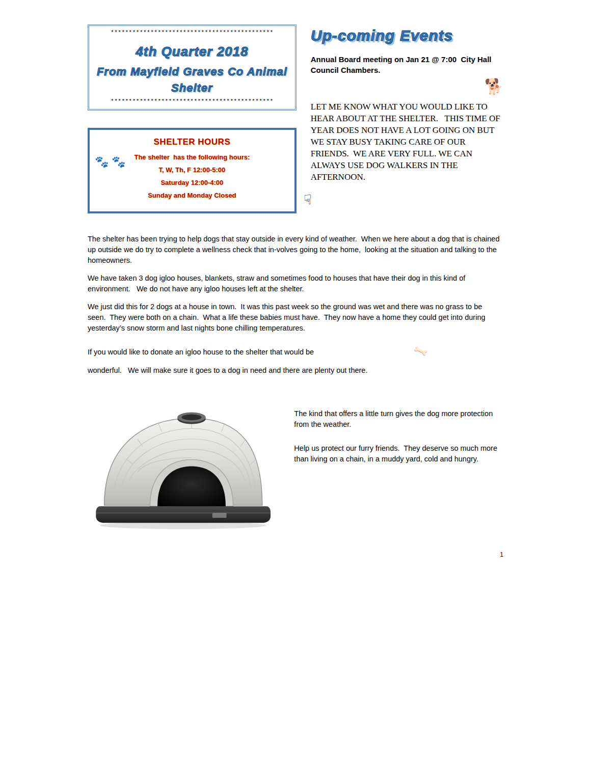*********************************************
4th Quarter 2018
From Mayfield Graves Co Animal Shelter
*********************************************
🐾 🐾
SHELTER HOURS
The shelter has the following hours:
T, W, Th, F 12:00-5:00
Saturday 12:00-4:00
Sunday and Monday Closed
☟
Up-coming Events
Annual Board meeting on Jan 21 @ 7:00 City Hall Council Chambers.
🐕
LET ME KNOW WHAT YOU WOULD LIKE TO HEAR ABOUT AT THE SHELTER. THIS TIME OF YEAR DOES NOT HAVE A LOT GOING ON BUT WE STAY BUSY TAKING CARE OF OUR FRIENDS. WE ARE VERY FULL. WE CAN ALWAYS USE DOG WALKERS IN THE AFTERNOON.
The shelter has been trying to help dogs that stay outside in every kind of weather. When we here about a dog that is chained up outside we do try to complete a wellness check that in-volves going to the home, looking at the situation and talking to the homeowners.
We have taken 3 dog igloo houses, blankets, straw and sometimes food to houses that have their dog in this kind of environment. We do not have any igloo houses left at the shelter.
We just did this for 2 dogs at a house in town. It was this past week so the ground was wet and there was no grass to be seen. They were both on a chain. What a life these babies must have. They now have a home they could get into during yesterday’s snow storm and last nights bone chilling temperatures.
🦴
If you would like to donate an igloo house to the shelter that would be
wonderful. We will make sure it goes to a dog in need and there are plenty out there.
The kind that offers a little turn gives the dog more protection from the weather.
Help us protect our furry friends. They deserve so much more than living on a chain, in a muddy yard, cold and hungry.
1